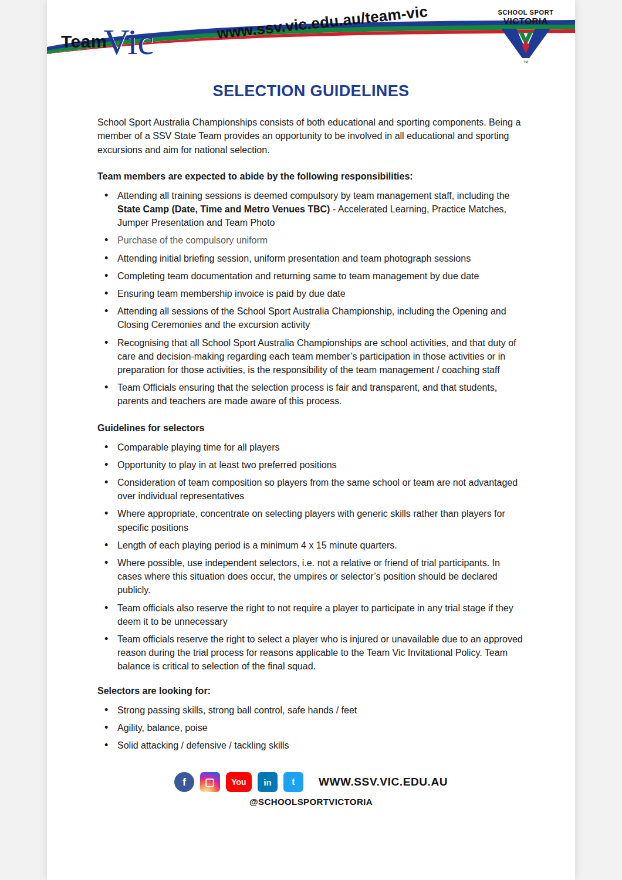Team Vic
www.ssv.vic.edu.au/team-vic
SCHOOL SPORT
VICTORIA
™
SELECTION GUIDELINES
School Sport Australia Championships consists of both educational and sporting components. Being a member of a SSV State Team provides an opportunity to be involved in all educational and sporting excursions and aim for national selection.
Team members are expected to abide by the following responsibilities:
Attending all training sessions is deemed compulsory by team management staff, including the State Camp (Date, Time and Metro Venues TBC) - Accelerated Learning, Practice Matches, Jumper Presentation and Team Photo
Purchase of the compulsory uniform
Attending initial briefing session, uniform presentation and team photograph sessions
Completing team documentation and returning same to team management by due date
Ensuring team membership invoice is paid by due date
Attending all sessions of the School Sport Australia Championship, including the Opening and Closing Ceremonies and the excursion activity
Recognising that all School Sport Australia Championships are school activities, and that duty of care and decision-making regarding each team member’s participation in those activities or in preparation for those activities, is the responsibility of the team management / coaching staff
Team Officials ensuring that the selection process is fair and transparent, and that students, parents and teachers are made aware of this process.
Guidelines for selectors
Comparable playing time for all players
Opportunity to play in at least two preferred positions
Consideration of team composition so players from the same school or team are not advantaged over individual representatives
Where appropriate, concentrate on selecting players with generic skills rather than players for specific positions
Length of each playing period is a minimum 4 x 15 minute quarters.
Where possible, use independent selectors, i.e. not a relative or friend of trial participants. In cases where this situation does occur, the umpires or selector’s position should be declared publicly.
Team officials also reserve the right to not require a player to participate in any trial stage if they deem it to be unnecessary
Team officials reserve the right to select a player who is injured or unavailable due to an approved reason during the trial process for reasons applicable to the Team Vic Invitational Policy. Team balance is critical to selection of the final squad.
Selectors are looking for:
Strong passing skills, strong ball control, safe hands / feet
Agility, balance, poise
Solid attacking / defensive / tackling skills
f ▢ You
in t
WWW.SSV.VIC.EDU.AU
@SCHOOLSPORTVICTORIA